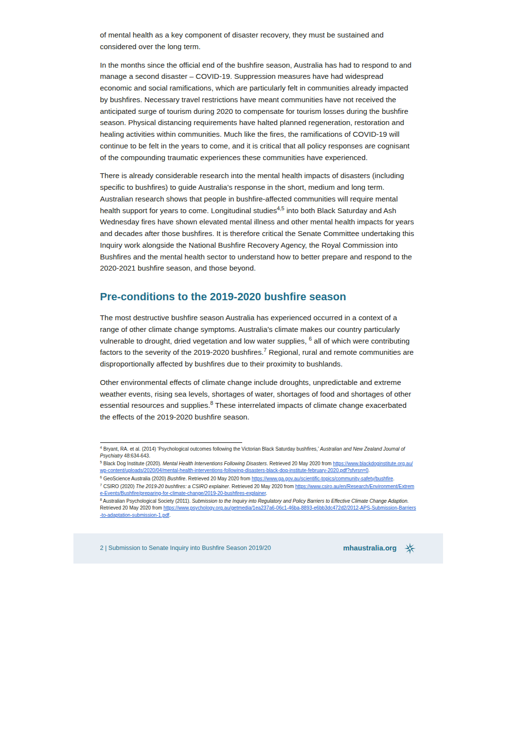of mental health as a key component of disaster recovery, they must be sustained and considered over the long term.
In the months since the official end of the bushfire season, Australia has had to respond to and manage a second disaster – COVID-19. Suppression measures have had widespread economic and social ramifications, which are particularly felt in communities already impacted by bushfires. Necessary travel restrictions have meant communities have not received the anticipated surge of tourism during 2020 to compensate for tourism losses during the bushfire season. Physical distancing requirements have halted planned regeneration, restoration and healing activities within communities. Much like the fires, the ramifications of COVID-19 will continue to be felt in the years to come, and it is critical that all policy responses are cognisant of the compounding traumatic experiences these communities have experienced.
There is already considerable research into the mental health impacts of disasters (including specific to bushfires) to guide Australia’s response in the short, medium and long term. Australian research shows that people in bushfire-affected communities will require mental health support for years to come. Longitudinal studies4,5 into both Black Saturday and Ash Wednesday fires have shown elevated mental illness and other mental health impacts for years and decades after those bushfires. It is therefore critical the Senate Committee undertaking this Inquiry work alongside the National Bushfire Recovery Agency, the Royal Commission into Bushfires and the mental health sector to understand how to better prepare and respond to the 2020-2021 bushfire season, and those beyond.
Pre-conditions to the 2019-2020 bushfire season
The most destructive bushfire season Australia has experienced occurred in a context of a range of other climate change symptoms. Australia’s climate makes our country particularly vulnerable to drought, dried vegetation and low water supplies, 6 all of which were contributing factors to the severity of the 2019-2020 bushfires.7 Regional, rural and remote communities are disproportionally affected by bushfires due to their proximity to bushlands.
Other environmental effects of climate change include droughts, unpredictable and extreme weather events, rising sea levels, shortages of water, shortages of food and shortages of other essential resources and supplies.8 These interrelated impacts of climate change exacerbated the effects of the 2019-2020 bushfire season.
4 Bryant, RA. et al. (2014) ‘Psychological outcomes following the Victorian Black Saturday bushfires,’ Australian and New Zealand Journal of Psychiatry 48:634-643.
5 Black Dog Institute (2020). Mental Health Interventions Following Disasters. Retrieved 20 May 2020 from https://www.blackdoginstitute.org.au/wp-content/uploads/2020/04/mental-health-interventions-following-disasters-black-dog-institute-february-2020.pdf?sfvrsn=0.
6 GeoScience Australia (2020) Bushfire. Retrieved 20 May 2020 from https://www.ga.gov.au/scientific-topics/community-safety/bushfire.
7 CSIRO (2020) The 2019-20 bushfires: a CSIRO explainer. Retrieved 20 May 2020 from https://www.csiro.au/en/Research/Environment/Extreme-Events/Bushfire/preparing-for-climate-change/2019-20-bushfires-explainer.
8 Australian Psychological Society (2011). Submission to the Inquiry into Regulatory and Policy Barriers to Effective Climate Change Adaption. Retrieved 20 May 2020 from https://www.psychology.org.au/getmedia/1ea237a6-06c1-46ba-8893-e6bb3dc472d2/2012-APS-Submission-Barriers-to-adaptation-submission-1.pdf.
2 | Submission to Senate Inquiry into Bushfire Season 2019/20
mhaustralia.org